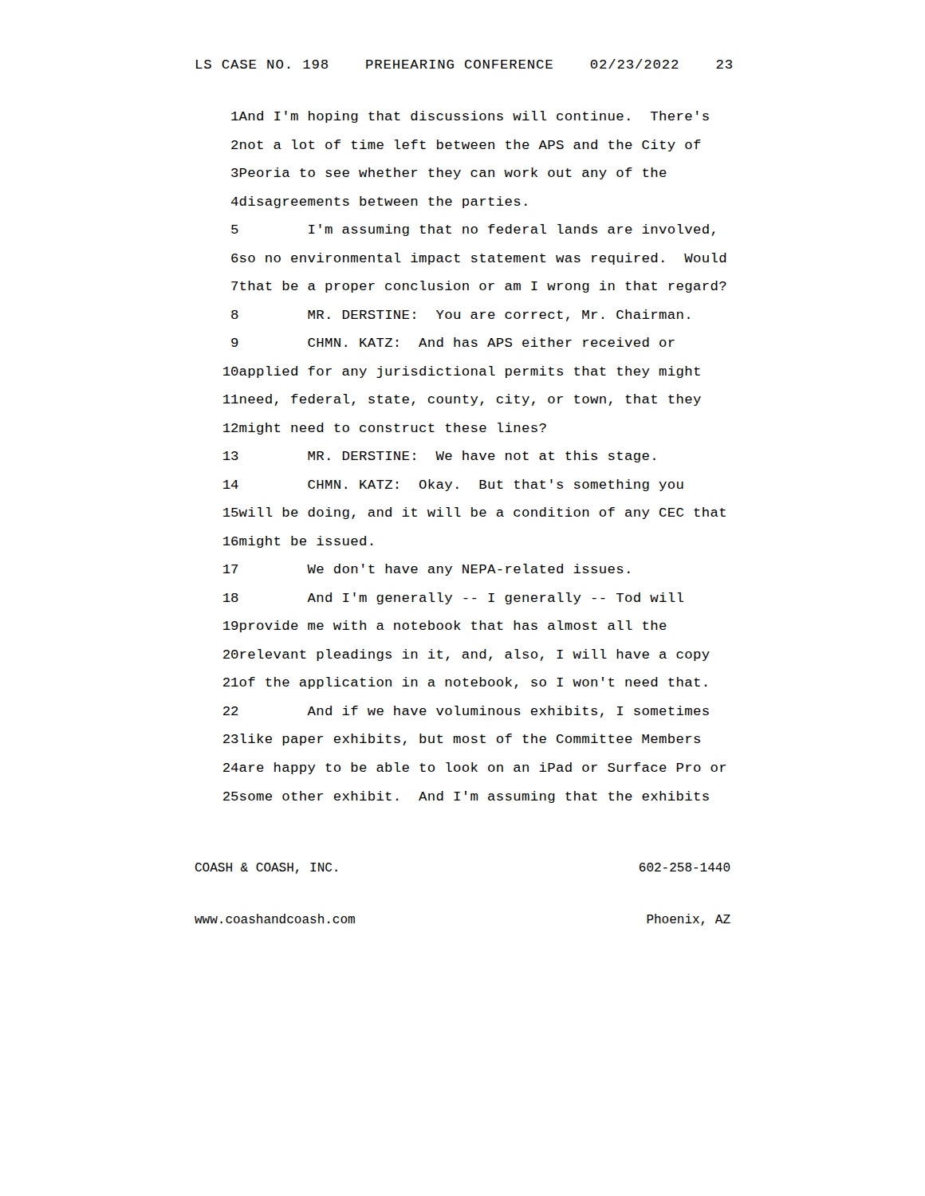LS CASE NO. 198 PREHEARING CONFERENCE 02/23/2022 23
| 1 | And I'm hoping that discussions will continue. There's |
| 2 | not a lot of time left between the APS and the City of |
| 3 | Peoria to see whether they can work out any of the |
| 4 | disagreements between the parties. |
| 5 | I'm assuming that no federal lands are involved, |
| 6 | so no environmental impact statement was required. Would |
| 7 | that be a proper conclusion or am I wrong in that regard? |
| 8 | MR. DERSTINE: You are correct, Mr. Chairman. |
| 9 | CHMN. KATZ: And has APS either received or |
| 10 | applied for any jurisdictional permits that they might |
| 11 | need, federal, state, county, city, or town, that they |
| 12 | might need to construct these lines? |
| 13 | MR. DERSTINE: We have not at this stage. |
| 14 | CHMN. KATZ: Okay. But that's something you |
| 15 | will be doing, and it will be a condition of any CEC that |
| 16 | might be issued. |
| 17 | We don't have any NEPA-related issues. |
| 18 | And I'm generally -- I generally -- Tod will |
| 19 | provide me with a notebook that has almost all the |
| 20 | relevant pleadings in it, and, also, I will have a copy |
| 21 | of the application in a notebook, so I won't need that. |
| 22 | And if we have voluminous exhibits, I sometimes |
| 23 | like paper exhibits, but most of the Committee Members |
| 24 | are happy to be able to look on an iPad or Surface Pro or |
| 25 | some other exhibit. And I'm assuming that the exhibits |
COASH & COASH, INC. 602-258-1440
www.coashandcoash.com Phoenix, AZ